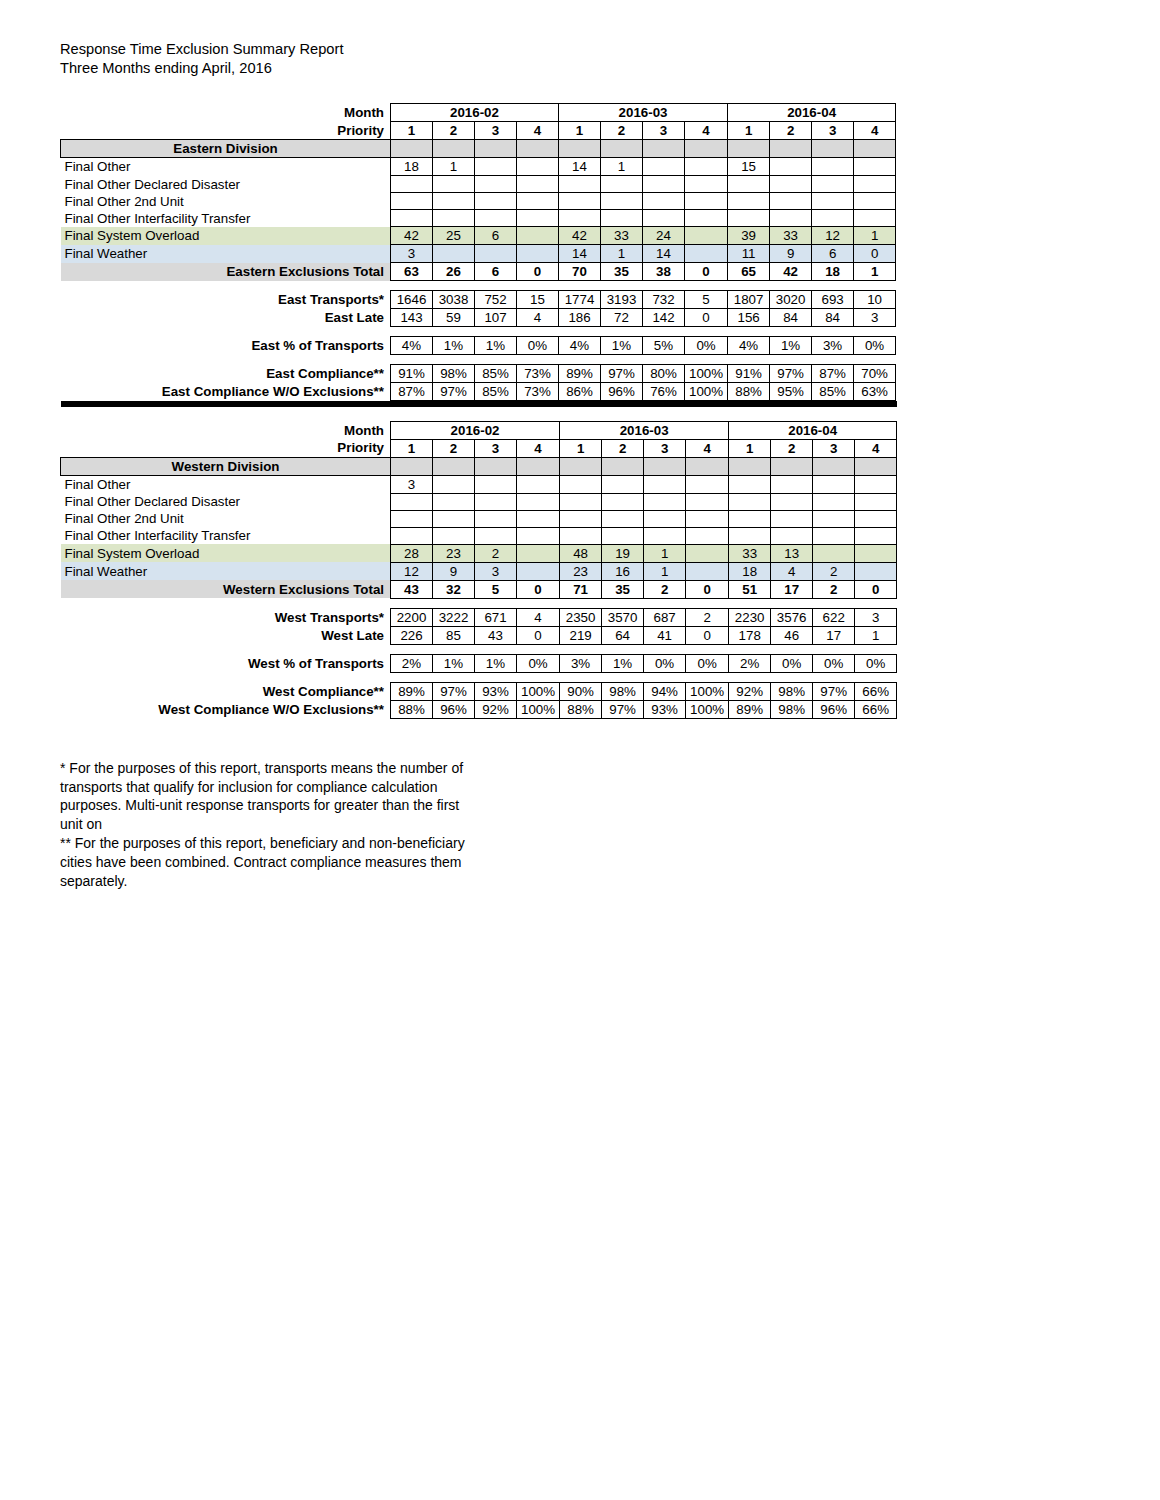Response Time Exclusion Summary Report
Three Months ending April, 2016
| Month | 2016-02 | 2016-03 | 2016-04 |
| Priority | 1 | 2 | 3 | 4 | 1 | 2 | 3 | 4 | 1 | 2 | 3 | 4 |
| Eastern Division | | | | | | | | | | | | |
| Final Other | 18 | 1 | | | 14 | 1 | | | 15 | | | |
| Final Other Declared Disaster | | | | | | | | | | | | |
| Final Other 2nd Unit | | | | | | | | | | | | |
| Final Other Interfacility Transfer | | | | | | | | | | | | |
| Final System Overload | 42 | 25 | 6 | | 42 | 33 | 24 | | 39 | 33 | 12 | 1 |
| Final Weather | 3 | | | | 14 | 1 | 14 | | 11 | 9 | 6 | 0 |
| Eastern Exclusions Total | 63 | 26 | 6 | 0 | 70 | 35 | 38 | 0 | 65 | 42 | 18 | 1 |
| East Transports* | 1646 | 3038 | 752 | 15 | 1774 | 3193 | 732 | 5 | 1807 | 3020 | 693 | 10 |
| East Late | 143 | 59 | 107 | 4 | 186 | 72 | 142 | 0 | 156 | 84 | 84 | 3 |
| East % of Transports | 4% | 1% | 1% | 0% | 4% | 1% | 5% | 0% | 4% | 1% | 3% | 0% |
| East Compliance** | 91% | 98% | 85% | 73% | 89% | 97% | 80% | 100% | 91% | 97% | 87% | 70% |
| East Compliance W/O Exclusions** | 87% | 97% | 85% | 73% | 86% | 96% | 76% | 100% | 88% | 95% | 85% | 63% |
| Month | 2016-02 | 2016-03 | 2016-04 |
| Priority | 1 | 2 | 3 | 4 | 1 | 2 | 3 | 4 | 1 | 2 | 3 | 4 |
| Western Division | | | | | | | | | | | | |
| Final Other | 3 | | | | | | | | | | | |
| Final Other Declared Disaster | | | | | | | | | | | | |
| Final Other 2nd Unit | | | | | | | | | | | | |
| Final Other Interfacility Transfer | | | | | | | | | | | | |
| Final System Overload | 28 | 23 | 2 | | 48 | 19 | 1 | | 33 | 13 | | |
| Final Weather | 12 | 9 | 3 | | 23 | 16 | 1 | | 18 | 4 | 2 | |
| Western Exclusions Total | 43 | 32 | 5 | 0 | 71 | 35 | 2 | 0 | 51 | 17 | 2 | 0 |
| West Transports* | 2200 | 3222 | 671 | 4 | 2350 | 3570 | 687 | 2 | 2230 | 3576 | 622 | 3 |
| West Late | 226 | 85 | 43 | 0 | 219 | 64 | 41 | 0 | 178 | 46 | 17 | 1 |
| West % of Transports | 2% | 1% | 1% | 0% | 3% | 1% | 0% | 0% | 2% | 0% | 0% | 0% |
| West Compliance** | 89% | 97% | 93% | 100% | 90% | 98% | 94% | 100% | 92% | 98% | 97% | 66% |
| West Compliance W/O Exclusions** | 88% | 96% | 92% | 100% | 88% | 97% | 93% | 100% | 89% | 98% | 96% | 66% |
* For the purposes of this report, transports means the number of transports that qualify for inclusion for compliance calculation purposes. Multi-unit response transports for greater than the first unit on
** For the purposes of this report, beneficiary and non-beneficiary cities have been combined. Contract compliance measures them separately.